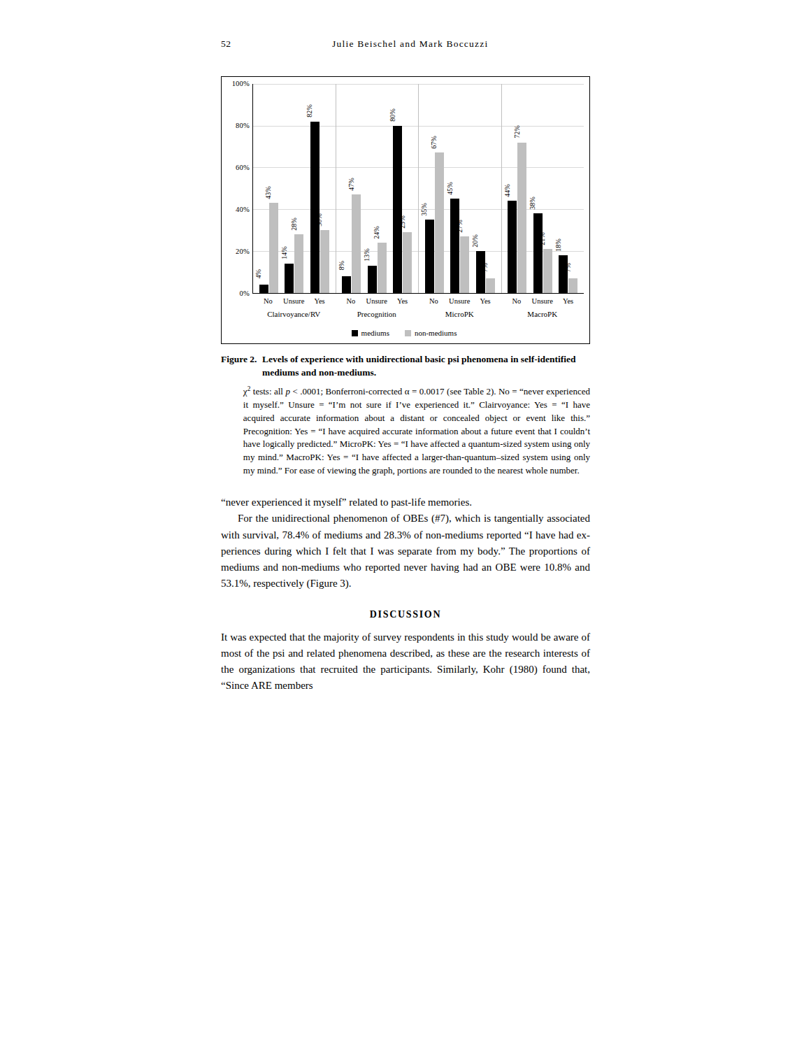52
Julie Beischel and Mark Boccuzzi
100%
80%
60%
40%
20%
0%
4%
43%
14%
28%
82%
30%
8%
47%
13%
24%
80%
29%
35%
67%
45%
27%
20%
7%
44%
72%
38%
21%
18%
7%
No Unsure Yes
No Unsure Yes
No Unsure Yes
No Unsure Yes
Clairvoyance/RV
Precognition
MicroPK
MacroPK
mediums non-mediums
Figure 2. Levels of experience with unidirectional basic psi phenomena in self-identified mediums and non-mediums.
χ 2 tests: all p < .0001; Bonferroni-corrected α = 0.0017 (see Table 2). No = “never experienced it myself.” Unsure = “I’m not sure if I’ve experienced it.” Clairvoyance: Yes = “I have acquired accurate information about a distant or concealed object or event like this.” Precognition: Yes = “I have acquired accurate information about a future event that I couldn’t have logically predicted.” MicroPK: Yes = “I have affected a quantum-sized system using only my mind.” MacroPK: Yes = “I have affected a larger-than-quantum–sized system using only my mind.” For ease of viewing the graph, portions are rounded to the nearest whole number.
“never experienced it myself” related to past-life memories.
For the unidirectional phenomenon of OBEs (#7), which is tangentially associated with survival, 78.4% of mediums and 28.3% of non-mediums reported “I have had experiences during which I felt that I was separate from my body.” The proportions of mediums and non-mediums who reported never having had an OBE were 10.8% and 53.1%, respectively (Figure 3).
Discussion
It was expected that the majority of survey respondents in this study would be aware of most of the psi and related phenomena described, as these are the research interests of the organizations that recruited the participants. Similarly, Kohr (1980) found that, “Since ARE members